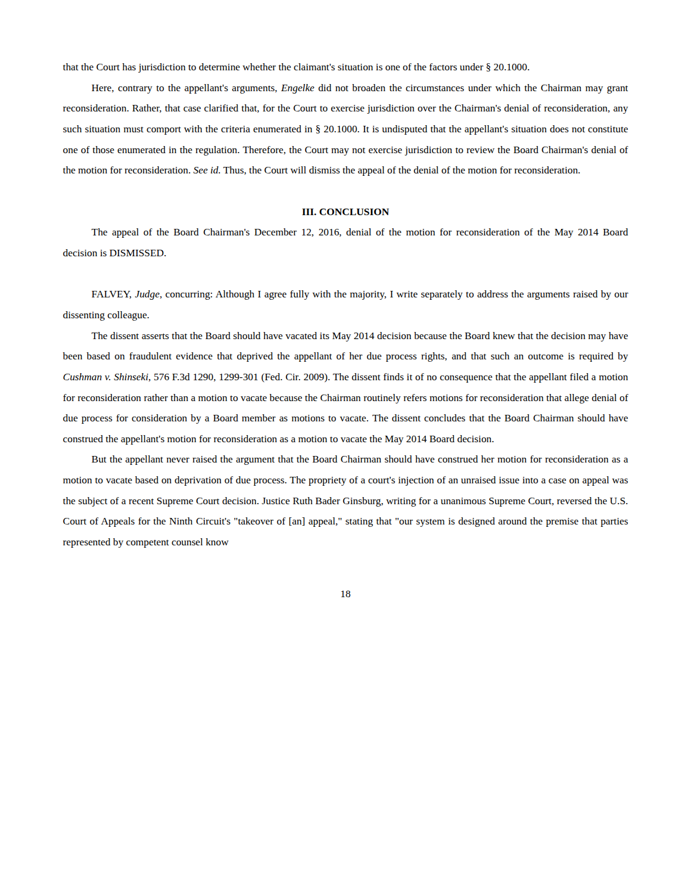that the Court has jurisdiction to determine whether the claimant's situation is one of the factors under § 20.1000.
Here, contrary to the appellant's arguments, Engelke did not broaden the circumstances under which the Chairman may grant reconsideration. Rather, that case clarified that, for the Court to exercise jurisdiction over the Chairman's denial of reconsideration, any such situation must comport with the criteria enumerated in § 20.1000. It is undisputed that the appellant's situation does not constitute one of those enumerated in the regulation. Therefore, the Court may not exercise jurisdiction to review the Board Chairman's denial of the motion for reconsideration. See id. Thus, the Court will dismiss the appeal of the denial of the motion for reconsideration.
III. CONCLUSION
The appeal of the Board Chairman's December 12, 2016, denial of the motion for reconsideration of the May 2014 Board decision is DISMISSED.
FALVEY, Judge, concurring: Although I agree fully with the majority, I write separately to address the arguments raised by our dissenting colleague.
The dissent asserts that the Board should have vacated its May 2014 decision because the Board knew that the decision may have been based on fraudulent evidence that deprived the appellant of her due process rights, and that such an outcome is required by Cushman v. Shinseki, 576 F.3d 1290, 1299-301 (Fed. Cir. 2009). The dissent finds it of no consequence that the appellant filed a motion for reconsideration rather than a motion to vacate because the Chairman routinely refers motions for reconsideration that allege denial of due process for consideration by a Board member as motions to vacate. The dissent concludes that the Board Chairman should have construed the appellant's motion for reconsideration as a motion to vacate the May 2014 Board decision.
But the appellant never raised the argument that the Board Chairman should have construed her motion for reconsideration as a motion to vacate based on deprivation of due process. The propriety of a court's injection of an unraised issue into a case on appeal was the subject of a recent Supreme Court decision. Justice Ruth Bader Ginsburg, writing for a unanimous Supreme Court, reversed the U.S. Court of Appeals for the Ninth Circuit's "takeover of [an] appeal," stating that "our system is designed around the premise that parties represented by competent counsel know
18